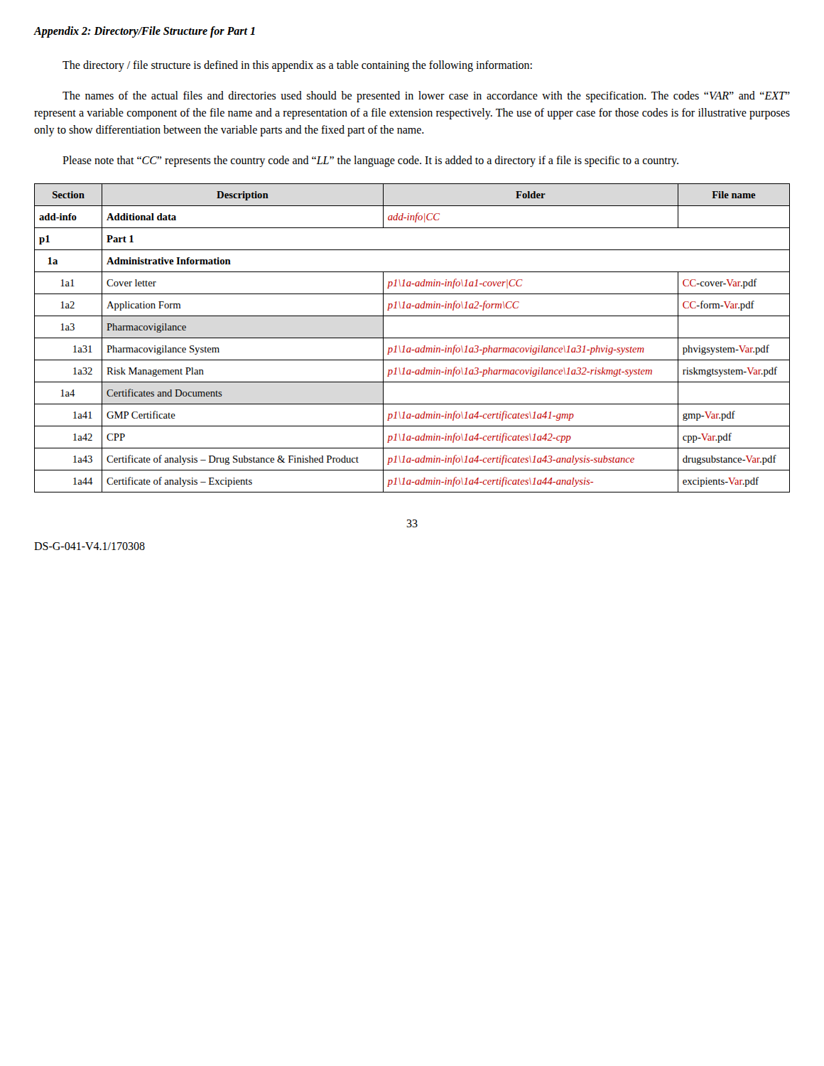Appendix 2: Directory/File Structure for Part 1
The directory / file structure is defined in this appendix as a table containing the following information:
The names of the actual files and directories used should be presented in lower case in accordance with the specification. The codes “VAR” and “EXT” represent a variable component of the file name and a representation of a file extension respectively. The use of upper case for those codes is for illustrative purposes only to show differentiation between the variable parts and the fixed part of the name.
Please note that “CC” represents the country code and “LL” the language code. It is added to a directory if a file is specific to a country.
| Section | Description | Folder | File name |
| --- | --- | --- | --- |
| add-info | Additional data | add-info/CC | |
| p1 | Part 1 |
| 1a | Administrative Information |
| 1a1 | Cover letter | p1\1a-admin-info\1a1-cover/CC | CC -cover- Var .pdf |
| 1a2 | Application Form | p1\1a-admin-info\1a2-form\CC | CC -form- Var .pdf |
| 1a3 | Pharmacovigilance | | |
| 1a31 | Pharmacovigilance System | p1\1a-admin-info\1a3-pharmacovigilance\1a31-phvig-system | phvigsystem- Var .pdf |
| 1a32 | Risk Management Plan | p1\1a-admin-info\1a3-pharmacovigilance\1a32-riskmgt-system | riskmgtsystem- Var .pdf |
| 1a4 | Certificates and Documents | | |
| 1a41 | GMP Certificate | p1\1a-admin-info\1a4-certificates\1a41-gmp | gmp- Var .pdf |
| 1a42 | CPP | p1\1a-admin-info\1a4-certificates\1a42-cpp | cpp- Var .pdf |
| 1a43 | Certificate of analysis – Drug Substance & Finished Product | p1\1a-admin-info\1a4-certificates\1a43-analysis-substance | drugsubstance- Var .pdf |
| 1a44 | Certificate of analysis – Excipients | p1\1a-admin-info\1a4-certificates\1a44-analysis- | excipients- Var .pdf |
33
DS-G-041-V4.1/170308